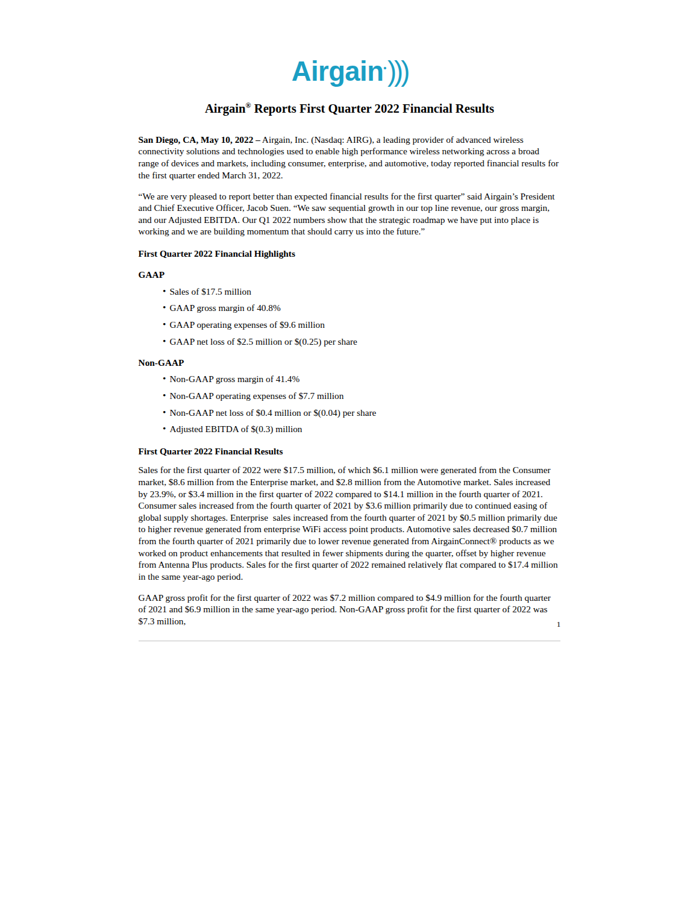Airgain•)))
Airgain® Reports First Quarter 2022 Financial Results
San Diego, CA, May 10, 2022 – Airgain, Inc. (Nasdaq: AIRG), a leading provider of advanced wireless connectivity solutions and technologies used to enable high performance wireless networking across a broad range of devices and markets, including consumer, enterprise, and automotive, today reported financial results for the first quarter ended March 31, 2022.
“We are very pleased to report better than expected financial results for the first quarter” said Airgain’s President and Chief Executive Officer, Jacob Suen. “We saw sequential growth in our top line revenue, our gross margin, and our Adjusted EBITDA. Our Q1 2022 numbers show that the strategic roadmap we have put into place is working and we are building momentum that should carry us into the future.”
First Quarter 2022 Financial Highlights
GAAP
Sales of $17.5 million
GAAP gross margin of 40.8%
GAAP operating expenses of $9.6 million
GAAP net loss of $2.5 million or $(0.25) per share
Non-GAAP
Non-GAAP gross margin of 41.4%
Non-GAAP operating expenses of $7.7 million
Non-GAAP net loss of $0.4 million or $(0.04) per share
Adjusted EBITDA of $(0.3) million
First Quarter 2022 Financial Results
Sales for the first quarter of 2022 were $17.5 million, of which $6.1 million were generated from the Consumer market, $8.6 million from the Enterprise market, and $2.8 million from the Automotive market. Sales increased by 23.9%, or $3.4 million in the first quarter of 2022 compared to $14.1 million in the fourth quarter of 2021. Consumer sales increased from the fourth quarter of 2021 by $3.6 million primarily due to continued easing of global supply shortages. Enterprise sales increased from the fourth quarter of 2021 by $0.5 million primarily due to higher revenue generated from enterprise WiFi access point products. Automotive sales decreased $0.7 million from the fourth quarter of 2021 primarily due to lower revenue generated from AirgainConnect® products as we worked on product enhancements that resulted in fewer shipments during the quarter, offset by higher revenue from Antenna Plus products. Sales for the first quarter of 2022 remained relatively flat compared to $17.4 million in the same year-ago period.
GAAP gross profit for the first quarter of 2022 was $7.2 million compared to $4.9 million for the fourth quarter of 2021 and $6.9 million in the same year-ago period. Non-GAAP gross profit for the first quarter of 2022 was $7.3 million,
1